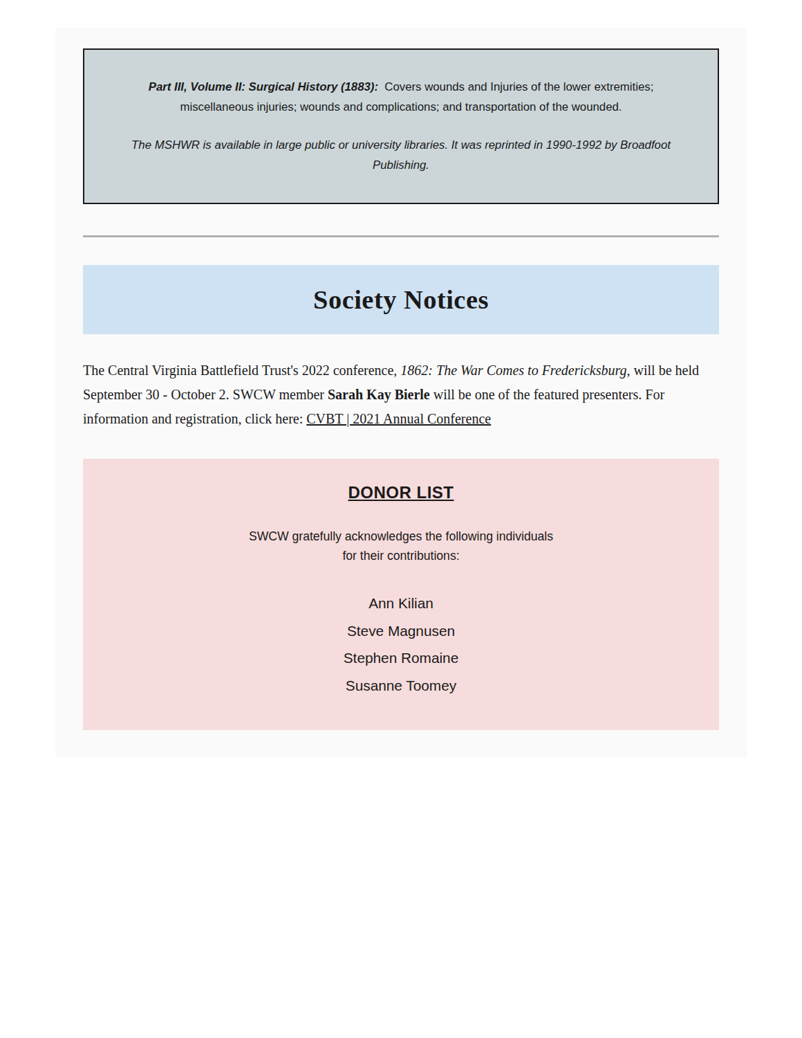Part III, Volume II: Surgical History (1883): Covers wounds and Injuries of the lower extremities; miscellaneous injuries; wounds and complications; and transportation of the wounded.
The MSHWR is available in large public or university libraries. It was reprinted in 1990-1992 by Broadfoot Publishing.
Society Notices
The Central Virginia Battlefield Trust's 2022 conference, 1862: The War Comes to Fredericksburg, will be held September 30 - October 2. SWCW member Sarah Kay Bierle will be one of the featured presenters. For information and registration, click here: CVBT | 2021 Annual Conference
DONOR LIST
SWCW gratefully acknowledges the following individuals
for their contributions:
Ann Kilian
Steve Magnusen
Stephen Romaine
Susanne Toomey